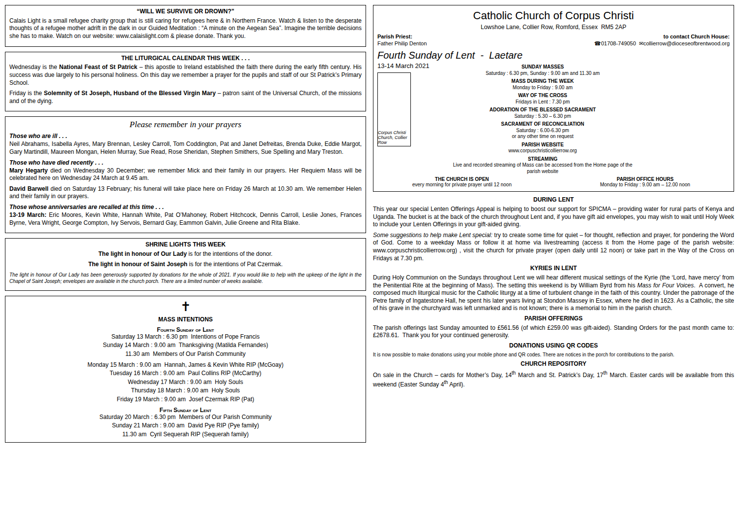“Will we survive or drown?”
Calais Light is a small refugee charity group that is still caring for refugees here & in Northern France. Watch & listen to the desperate thoughts of a refugee mother adrift in the dark in our Guided Meditation : “A minute on the Aegean Sea”. Imagine the terrible decisions she has to make. Watch on our website: www.calaislight.com & please donate. Thank you.
The Liturgical Calendar this week . . .
Wednesday is the National Feast of St Patrick – this apostle to Ireland established the faith there during the early fifth century. His success was due largely to his personal holiness. On this day we remember a prayer for the pupils and staff of our St Patrick’s Primary School.
Friday is the Solemnity of St Joseph, Husband of the Blessed Virgin Mary – patron saint of the Universal Church, of the missions and of the dying.
Please remember in your prayers
Those who are ill . . .
Neil Abrahams, Isabella Ayres, Mary Brennan, Lesley Carroll, Tom Coddington, Pat and Janet Defreitas, Brenda Duke, Eddie Margot, Gary Martindill, Maureen Mongan, Helen Murray, Sue Read, Rose Sheridan, Stephen Smithers, Sue Spelling and Mary Treston.
Those who have died recently . . .
Mary Hegarty died on Wednesday 30 December; we remember Mick and their family in our prayers. Her Requiem Mass will be celebrated here on Wednesday 24 March at 9.45 am.
David Barwell died on Saturday 13 February; his funeral will take place here on Friday 26 March at 10.30 am. We remember Helen and their family in our prayers.
Those whose anniversaries are recalled at this time . . .
13-19 March: Eric Moores, Kevin White, Hannah White, Pat O’Mahoney, Robert Hitchcock, Dennis Carroll, Leslie Jones, Frances Byrne, Vera Wright, George Compton, Ivy Servois, Bernard Gay, Eammon Galvin, Julie Greene and Rita Blake.
Shrine Lights this week
The light in honour of Our Lady is for the intentions of the donor.
The light in honour of Saint Joseph is for the intentions of Pat Czermak.
The light in honour of Our Lady has been generously supported by donations for the whole of 2021. If you would like to help with the upkeep of the light in the Chapel of Saint Joseph; envelopes are available in the church porch. There are a limited number of weeks available.
✝
Mass Intentions
Fourth Sunday of Lent
Saturday 13 March : 6.30 pm Intentions of Pope Francis
Sunday 14 March : 9.00 am Thanksgiving (Matilda Fernandes)
11.30 am Members of Our Parish Community
Monday 15 March : 9.00 am Hannah, James & Kevin White RIP (McGoay)
Tuesday 16 March : 9.00 am Paul Collins RIP (McCarthy)
Wednesday 17 March : 9.00 am Holy Souls
Thursday 18 March : 9.00 am Holy Souls
Friday 19 March : 9.00 am Josef Czermak RIP (Pat)
Fifth Sunday of Lent
Saturday 20 March : 6.30 pm Members of Our Parish Community
Sunday 21 March : 9.00 am David Pye RIP (Pye family)
11.30 am Cyril Sequerah RIP (Sequerah family)
Catholic Church of Corpus Christi
Lowshoe Lane, Collier Row, Romford, Essex RM5 2AP
Parish Priest:
to contact Church House:
Father Philip Denton
☎01708-749050 ✉collierrow@dioceseofbrentwood.org
Fourth Sunday of Lent - Laetare
13-14 March 2021
Corpus Christi Church, Collier Row
Sunday Masses
Saturday : 6.30 pm, Sunday : 9.00 am and 11.30 am
Mass during the week
Monday to Friday : 9.00 am
Way of the Cross
Fridays in Lent : 7.30 pm
Adoration of the Blessed Sacrament
Saturday : 5.30 – 6.30 pm
Sacrament of Reconciliation
Saturday : 6.00-6.30 pm
or any other time on request
Parish Website
www.corpuschristicollierrow.org
Streaming
Live and recorded streaming of Mass can be accessed from the Home page of the parish website
THE CHURCH IS OPEN
every morning for private prayer until 12 noon
PARISH OFFICE HOURS
Monday to Friday : 9.00 am – 12.00 noon
During Lent
This year our special Lenten Offerings Appeal is helping to boost our support for SPICMA – providing water for rural parts of Kenya and Uganda. The bucket is at the back of the church throughout Lent and, if you have gift aid envelopes, you may wish to wait until Holy Week to include your Lenten Offerings in your gift-aided giving.
Some suggestions to help make Lent special: try to create some time for quiet – for thought, reflection and prayer, for pondering the Word of God. Come to a weekday Mass or follow it at home via livestreaming (access it from the Home page of the parish website: www.corpuschristicollierrow.org) , visit the church for private prayer (open daily until 12 noon) or take part in the Way of the Cross on Fridays at 7.30 pm.
Kyries in Lent
During Holy Communion on the Sundays throughout Lent we will hear different musical settings of the Kyrie (the ‘Lord, have mercy’ from the Penitential Rite at the beginning of Mass). The setting this weekend is by William Byrd from his Mass for Four Voices. A convert, he composed much liturgical music for the Catholic liturgy at a time of turbulent change in the faith of this country. Under the patronage of the Petre family of Ingatestone Hall, he spent his later years living at Stondon Massey in Essex, where he died in 1623. As a Catholic, the site of his grave in the churchyard was left unmarked and is not known; there is a memorial to him in the parish church.
Parish Offerings
The parish offerings last Sunday amounted to £561.56 (of which £259.00 was gift-aided). Standing Orders for the past month came to: £2678.61. Thank you for your continued generosity.
Donations using QR codes
It is now possible to make donations using your mobile phone and QR codes. There are notices in the porch for contributions to the parish.
Church Repository
On sale in the Church – cards for Mother’s Day, 14th March and St. Patrick’s Day, 17th March. Easter cards will be available from this weekend (Easter Sunday 4th April).